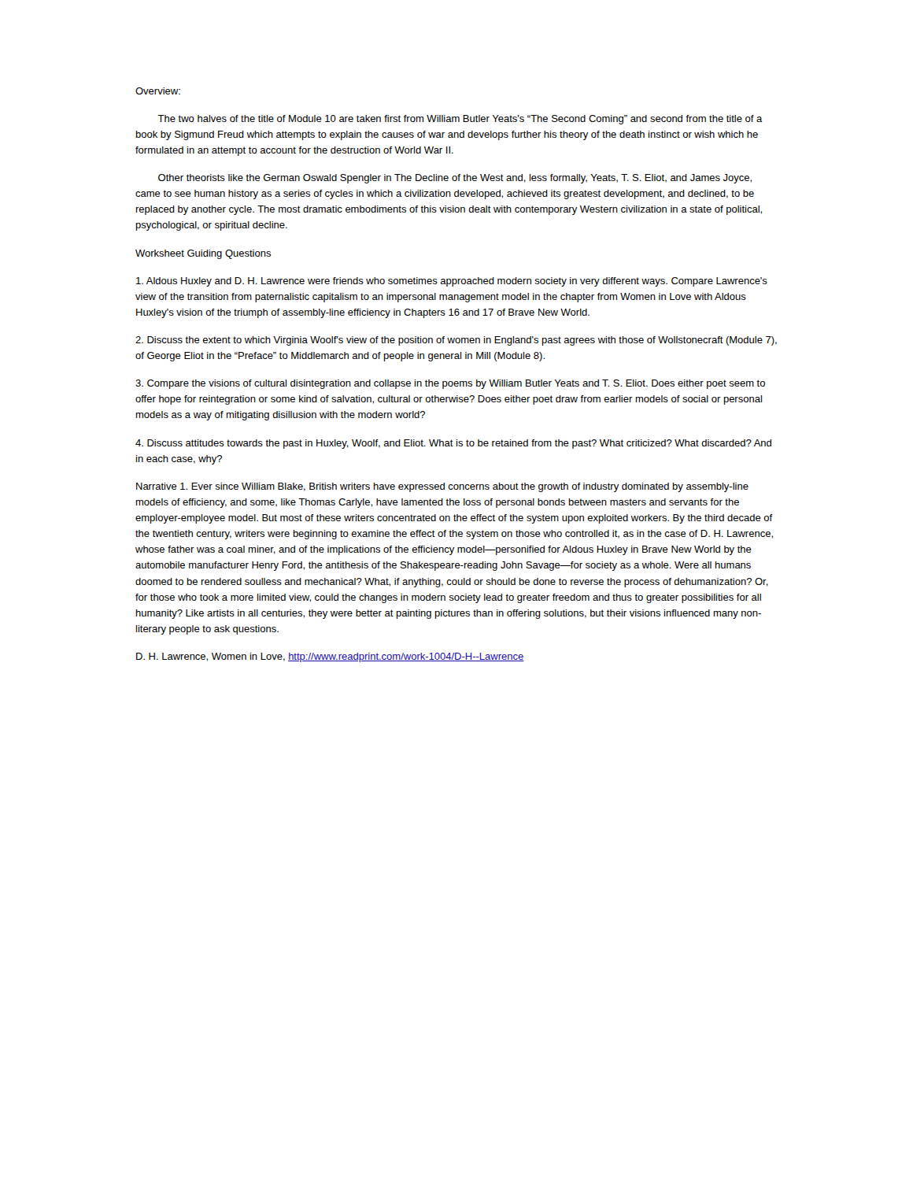Overview:
The two halves of the title of Module 10 are taken first from William Butler Yeats's “The Second Coming” and second from the title of a book by Sigmund Freud which attempts to explain the causes of war and develops further his theory of the death instinct or wish which he formulated in an attempt to account for the destruction of World War II.
Other theorists like the German Oswald Spengler in The Decline of the West and, less formally, Yeats, T. S. Eliot, and James Joyce, came to see human history as a series of cycles in which a civilization developed, achieved its greatest development, and declined, to be replaced by another cycle. The most dramatic embodiments of this vision dealt with contemporary Western civilization in a state of political, psychological, or spiritual decline.
Worksheet Guiding Questions
1. Aldous Huxley and D. H. Lawrence were friends who sometimes approached modern society in very different ways. Compare Lawrence's view of the transition from paternalistic capitalism to an impersonal management model in the chapter from Women in Love with Aldous Huxley's vision of the triumph of assembly-line efficiency in Chapters 16 and 17 of Brave New World.
2. Discuss the extent to which Virginia Woolf's view of the position of women in England's past agrees with those of Wollstonecraft (Module 7), of George Eliot in the “Preface” to Middlemarch and of people in general in Mill (Module 8).
3. Compare the visions of cultural disintegration and collapse in the poems by William Butler Yeats and T. S. Eliot. Does either poet seem to offer hope for reintegration or some kind of salvation, cultural or otherwise? Does either poet draw from earlier models of social or personal models as a way of mitigating disillusion with the modern world?
4. Discuss attitudes towards the past in Huxley, Woolf, and Eliot. What is to be retained from the past? What criticized? What discarded? And in each case, why?
Narrative 1. Ever since William Blake, British writers have expressed concerns about the growth of industry dominated by assembly-line models of efficiency, and some, like Thomas Carlyle, have lamented the loss of personal bonds between masters and servants for the employer-employee model. But most of these writers concentrated on the effect of the system upon exploited workers. By the third decade of the twentieth century, writers were beginning to examine the effect of the system on those who controlled it, as in the case of D. H. Lawrence, whose father was a coal miner, and of the implications of the efficiency model—personified for Aldous Huxley in Brave New World by the automobile manufacturer Henry Ford, the antithesis of the Shakespeare-reading John Savage—for society as a whole. Were all humans doomed to be rendered soulless and mechanical? What, if anything, could or should be done to reverse the process of dehumanization? Or, for those who took a more limited view, could the changes in modern society lead to greater freedom and thus to greater possibilities for all humanity? Like artists in all centuries, they were better at painting pictures than in offering solutions, but their visions influenced many non-literary people to ask questions.
D. H. Lawrence, Women in Love, http://www.readprint.com/work-1004/D-H--Lawrence